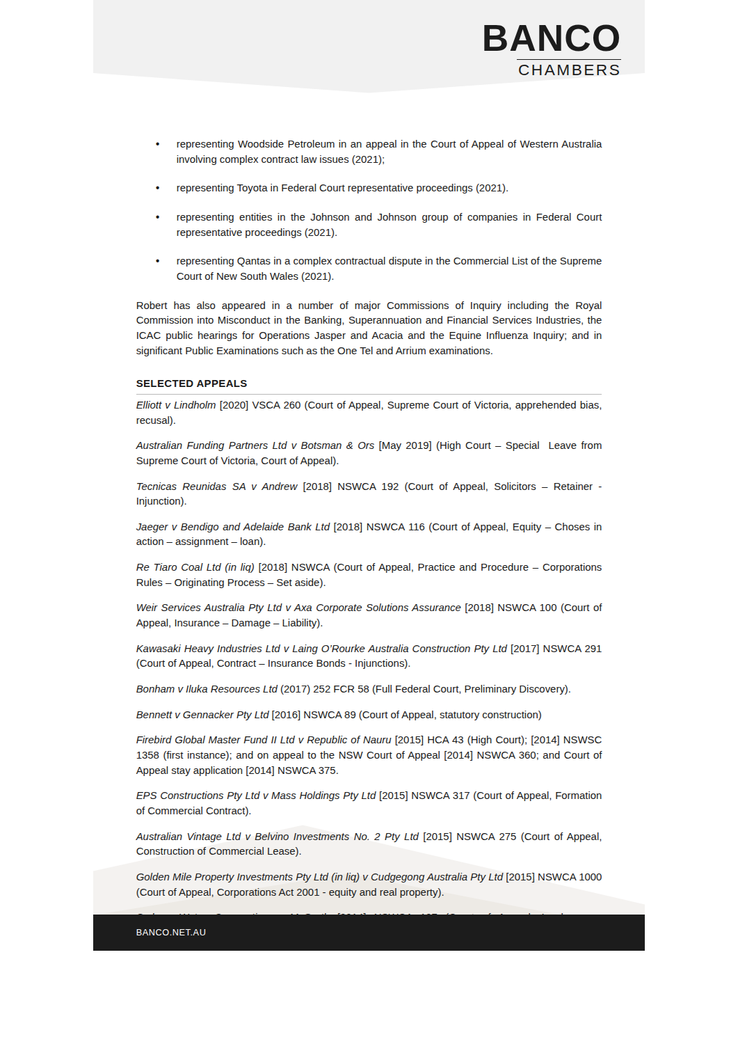BANCO
CHAMBERS
representing Woodside Petroleum in an appeal in the Court of Appeal of Western Australia involving complex contract law issues (2021);
representing Toyota in Federal Court representative proceedings (2021).
representing entities in the Johnson and Johnson group of companies in Federal Court representative proceedings (2021).
representing Qantas in a complex contractual dispute in the Commercial List of the Supreme Court of New South Wales (2021).
Robert has also appeared in a number of major Commissions of Inquiry including the Royal Commission into Misconduct in the Banking, Superannuation and Financial Services Industries, the ICAC public hearings for Operations Jasper and Acacia and the Equine Influenza Inquiry; and in significant Public Examinations such as the One Tel and Arrium examinations.
SELECTED APPEALS
Elliott v Lindholm [2020] VSCA 260 (Court of Appeal, Supreme Court of Victoria, apprehended bias, recusal).
Australian Funding Partners Ltd v Botsman & Ors [May 2019] (High Court – Special Leave from Supreme Court of Victoria, Court of Appeal).
Tecnicas Reunidas SA v Andrew [2018] NSWCA 192 (Court of Appeal, Solicitors – Retainer - Injunction).
Jaeger v Bendigo and Adelaide Bank Ltd [2018] NSWCA 116 (Court of Appeal, Equity – Choses in action – assignment – loan).
Re Tiaro Coal Ltd (in liq) [2018] NSWCA (Court of Appeal, Practice and Procedure – Corporations Rules – Originating Process – Set aside).
Weir Services Australia Pty Ltd v Axa Corporate Solutions Assurance [2018] NSWCA 100 (Court of Appeal, Insurance – Damage – Liability).
Kawasaki Heavy Industries Ltd v Laing O’Rourke Australia Construction Pty Ltd [2017] NSWCA 291 (Court of Appeal, Contract – Insurance Bonds - Injunctions).
Bonham v Iluka Resources Ltd (2017) 252 FCR 58 (Full Federal Court, Preliminary Discovery).
Bennett v Gennacker Pty Ltd [2016] NSWCA 89 (Court of Appeal, statutory construction)
Firebird Global Master Fund II Ltd v Republic of Nauru [2015] HCA 43 (High Court); [2014] NSWSC 1358 (first instance); and on appeal to the NSW Court of Appeal [2014] NSWCA 360; and Court of Appeal stay application [2014] NSWCA 375.
EPS Constructions Pty Ltd v Mass Holdings Pty Ltd [2015] NSWCA 317 (Court of Appeal, Formation of Commercial Contract).
Australian Vintage Ltd v Belvino Investments No. 2 Pty Ltd [2015] NSWCA 275 (Court of Appeal, Construction of Commercial Lease).
Golden Mile Property Investments Pty Ltd (in liq) v Cudgegong Australia Pty Ltd [2015] NSWCA 1000 (Court of Appeal, Corporations Act 2001 - equity and real property).
Sydney Water Corporation v McGrath [2014] NSWCA 197 (Court of Appeal, Insolvency - Reinsurance).
BANCO.NET.AU